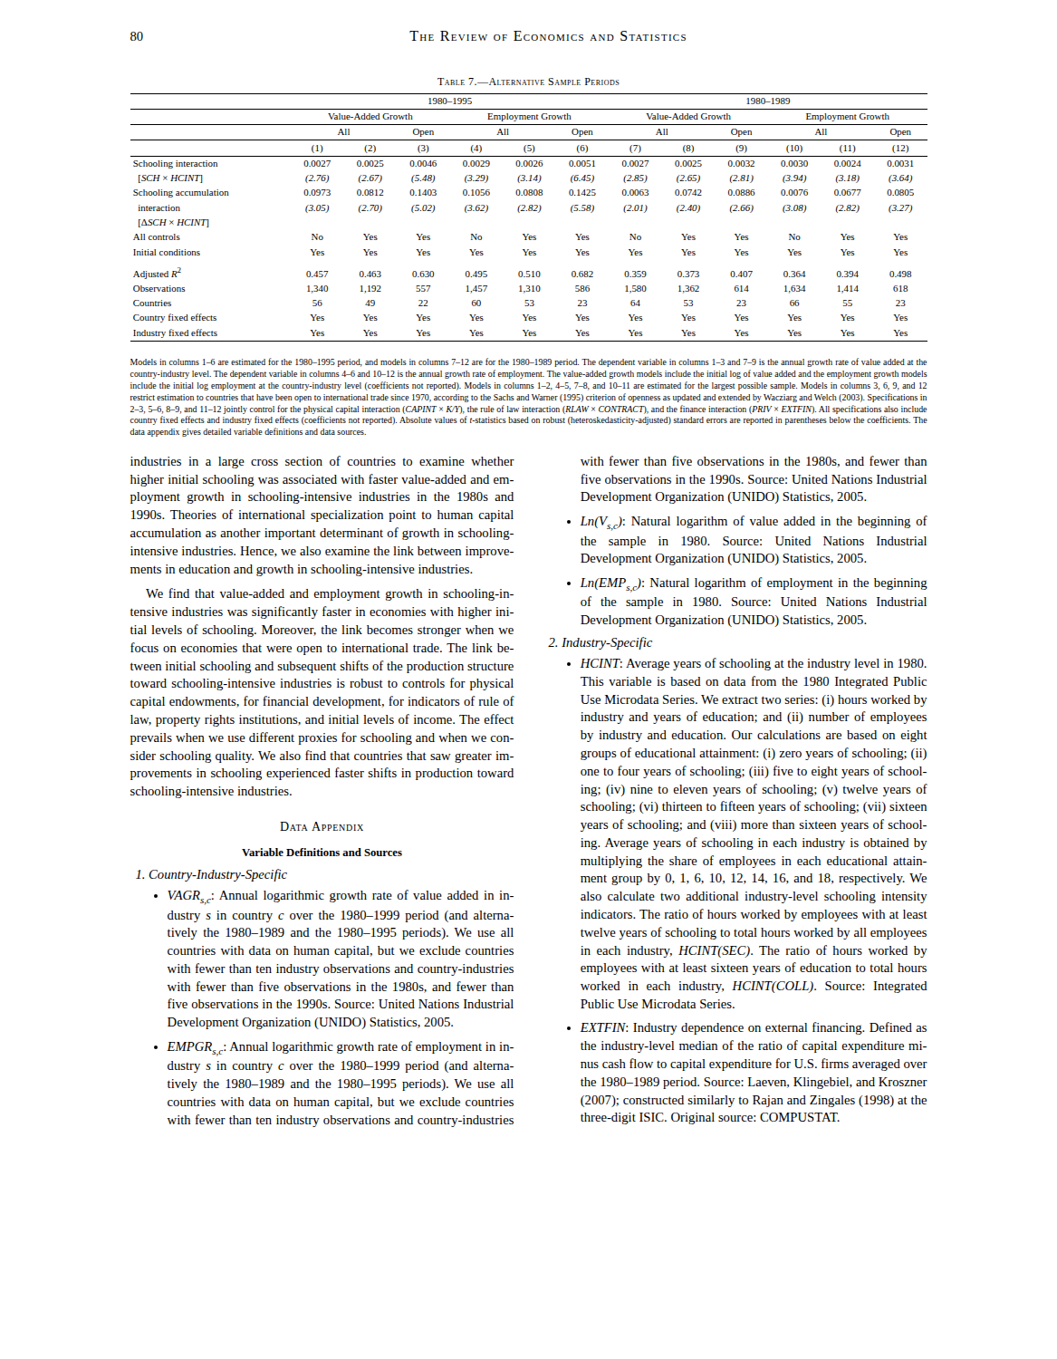80
The Review of Economics and Statistics
Table 7.—Alternative Sample Periods
| | 1980–1995 | 1980–1989 |
| --- | --- | --- |
| | Value-Added Growth | Employment Growth | Value-Added Growth | Employment Growth |
| | All | Open | All | Open | All | Open | All | Open |
| | (1) | (2) | (3) | (4) | (5) | (6) | (7) | (8) | (9) | (10) | (11) | (12) |
| Schooling interaction | 0.0027 | 0.0025 | 0.0046 | 0.0029 | 0.0026 | 0.0051 | 0.0027 | 0.0025 | 0.0032 | 0.0030 | 0.0024 | 0.0031 |
| [ SCH × HCINT ] | (2.76) | (2.67) | (5.48) | (3.29) | (3.14) | (6.45) | (2.85) | (2.65) | (2.81) | (3.94) | (3.18) | (3.64) |
| Schooling accumulation | 0.0973 | 0.0812 | 0.1403 | 0.1056 | 0.0808 | 0.1425 | 0.0063 | 0.0742 | 0.0886 | 0.0076 | 0.0677 | 0.0805 |
| interaction | (3.05) | (2.70) | (5.02) | (3.62) | (2.82) | (5.58) | (2.01) | (2.40) | (2.66) | (3.08) | (2.82) | (3.27) |
| [Δ SCH × HCINT ] | | | | | | | | | | | | |
| All controls | No | Yes | Yes | No | Yes | Yes | No | Yes | Yes | No | Yes | Yes |
| Initial conditions | Yes | Yes | Yes | Yes | Yes | Yes | Yes | Yes | Yes | Yes | Yes | Yes |
| Adjusted R 2 | 0.457 | 0.463 | 0.630 | 0.495 | 0.510 | 0.682 | 0.359 | 0.373 | 0.407 | 0.364 | 0.394 | 0.498 |
| Observations | 1,340 | 1,192 | 557 | 1,457 | 1,310 | 586 | 1,580 | 1,362 | 614 | 1,634 | 1,414 | 618 |
| Countries | 56 | 49 | 22 | 60 | 53 | 23 | 64 | 53 | 23 | 66 | 55 | 23 |
| Country fixed effects | Yes | Yes | Yes | Yes | Yes | Yes | Yes | Yes | Yes | Yes | Yes | Yes |
| Industry fixed effects | Yes | Yes | Yes | Yes | Yes | Yes | Yes | Yes | Yes | Yes | Yes | Yes |
Models in columns 1–6 are estimated for the 1980–1995 period, and models in columns 7–12 are for the 1980–1989 period. The dependent variable in columns 1–3 and 7–9 is the annual growth rate of value added at the country-industry level. The dependent variable in columns 4–6 and 10–12 is the annual growth rate of employment. The value-added growth models include the initial log of value added and the employment growth models include the initial log employment at the country-industry level (coefficients not reported). Models in columns 1–2, 4–5, 7–8, and 10–11 are estimated for the largest possible sample. Models in columns 3, 6, 9, and 12 restrict estimation to countries that have been open to international trade since 1970, according to the Sachs and Warner (1995) criterion of openness as updated and extended by Wacziarg and Welch (2003). Specifications in 2–3, 5–6, 8–9, and 11–12 jointly control for the physical capital interaction (CAPINT × K/Y), the rule of law interaction (RLAW × CONTRACT), and the finance interaction (PRIV × EXTFIN). All specifications also include country fixed effects and industry fixed effects (coefficients not reported). Absolute values of t-statistics based on robust (heteroskedasticity-adjusted) standard errors are reported in parentheses below the coefficients. The data appendix gives detailed variable definitions and data sources.
industries in a large cross section of countries to examine whether higher initial schooling was associated with faster value-added and employment growth in schooling-intensive industries in the 1980s and 1990s. Theories of international specialization point to human capital accumulation as another important determinant of growth in schooling-intensive industries. Hence, we also examine the link between improvements in education and growth in schooling-intensive industries.
We find that value-added and employment growth in schooling-intensive industries was significantly faster in economies with higher initial levels of schooling. Moreover, the link becomes stronger when we focus on economies that were open to international trade. The link between initial schooling and subsequent shifts of the production structure toward schooling-intensive industries is robust to controls for physical capital endowments, for financial development, for indicators of rule of law, property rights institutions, and initial levels of income. The effect prevails when we use different proxies for schooling and when we consider schooling quality. We also find that countries that saw greater improvements in schooling experienced faster shifts in production toward schooling-intensive industries.
Data Appendix
Variable Definitions and Sources
Country-Industry-Specific
VAGRs,c: Annual logarithmic growth rate of value added in industry s in country c over the 1980–1999 period (and alternatively the 1980–1989 and the 1980–1995 periods). We use all countries with data on human capital, but we exclude countries with fewer than ten industry observations and country-industries with fewer than five observations in the 1980s, and fewer than five observations in the 1990s. Source: United Nations Industrial Development Organization (UNIDO) Statistics, 2005.
EMPGRs,c: Annual logarithmic growth rate of employment in industry s in country c over the 1980–1999 period (and alternatively the 1980–1989 and the 1980–1995 periods). We use all countries with data on human capital, but we exclude countries with fewer than ten industry observations and country-industries with fewer than five observations in the 1980s, and fewer than five observations in the 1990s. Source: United Nations Industrial Development Organization (UNIDO) Statistics, 2005.
Ln(Vs,c): Natural logarithm of value added in the beginning of the sample in 1980. Source: United Nations Industrial Development Organization (UNIDO) Statistics, 2005.
Ln(EMPs,c): Natural logarithm of employment in the beginning of the sample in 1980. Source: United Nations Industrial Development Organization (UNIDO) Statistics, 2005.
Industry-Specific
HCINT: Average years of schooling at the industry level in 1980. This variable is based on data from the 1980 Integrated Public Use Microdata Series. We extract two series: (i) hours worked by industry and years of education; and (ii) number of employees by industry and education. Our calculations are based on eight groups of educational attainment: (i) zero years of schooling; (ii) one to four years of schooling; (iii) five to eight years of schooling; (iv) nine to eleven years of schooling; (v) twelve years of schooling; (vi) thirteen to fifteen years of schooling; (vii) sixteen years of schooling; and (viii) more than sixteen years of schooling. Average years of schooling in each industry is obtained by multiplying the share of employees in each educational attainment group by 0, 1, 6, 10, 12, 14, 16, and 18, respectively. We also calculate two additional industry-level schooling intensity indicators. The ratio of hours worked by employees with at least twelve years of schooling to total hours worked by all employees in each industry, HCINT(SEC). The ratio of hours worked by employees with at least sixteen years of education to total hours worked in each industry, HCINT(COLL). Source: Integrated Public Use Microdata Series.
EXTFIN: Industry dependence on external financing. Defined as the industry-level median of the ratio of capital expenditure minus cash flow to capital expenditure for U.S. firms averaged over the 1980–1989 period. Source: Laeven, Klingebiel, and Kroszner (2007); constructed similarly to Rajan and Zingales (1998) at the three-digit ISIC. Original source: COMPUSTAT.